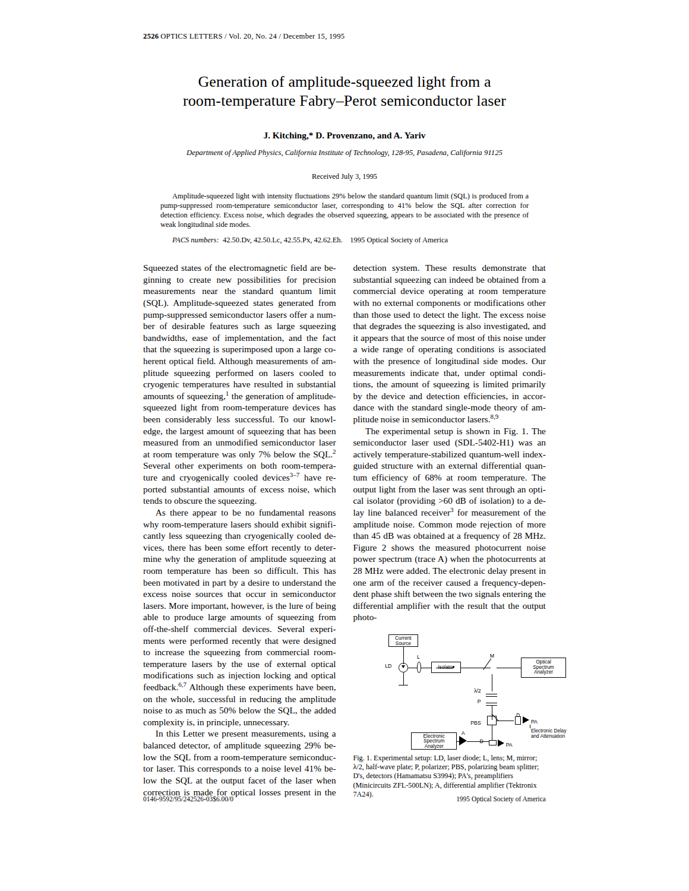2526 OPTICS LETTERS / Vol. 20, No. 24 / December 15, 1995
Generation of amplitude-squeezed light from a
room-temperature Fabry–Perot semiconductor laser
J. Kitching,* D. Provenzano, and A. Yariv
Department of Applied Physics, California Institute of Technology, 128-95, Pasadena, California 91125
Received July 3, 1995
Amplitude-squeezed light with intensity fluctuations 29% below the standard quantum limit (SQL) is produced from a pump-suppressed room-temperature semiconductor laser, corresponding to 41% below the SQL after correction for detection efficiency. Excess noise, which degrades the observed squeezing, appears to be associated with the presence of weak longitudinal side modes.
PACS numbers: 42.50.Dv, 42.50.Lc, 42.55.Px, 42.62.Eh. 1995 Optical Society of America
Squeezed states of the electromagnetic field are beginning to create new possibilities for precision measurements near the standard quantum limit (SQL). Amplitude-squeezed states generated from pump-suppressed semiconductor lasers offer a number of desirable features such as large squeezing bandwidths, ease of implementation, and the fact that the squeezing is superimposed upon a large coherent optical field. Although measurements of amplitude squeezing performed on lasers cooled to cryogenic temperatures have resulted in substantial amounts of squeezing,1 the generation of amplitude-squeezed light from room-temperature devices has been considerably less successful. To our knowledge, the largest amount of squeezing that has been measured from an unmodified semiconductor laser at room temperature was only 7% below the SQL.2 Several other experiments on both room-temperature and cryogenically cooled devices3–7 have reported substantial amounts of excess noise, which tends to obscure the squeezing.
As there appear to be no fundamental reasons why room-temperature lasers should exhibit significantly less squeezing than cryogenically cooled devices, there has been some effort recently to determine why the generation of amplitude squeezing at room temperature has been so difficult. This has been motivated in part by a desire to understand the excess noise sources that occur in semiconductor lasers. More important, however, is the lure of being able to produce large amounts of squeezing from off-the-shelf commercial devices. Several experiments were performed recently that were designed to increase the squeezing from commercial room-temperature lasers by the use of external optical modifications such as injection locking and optical feedback.6,7 Although these experiments have been, on the whole, successful in reducing the amplitude noise to as much as 50% below the SQL, the added complexity is, in principle, unnecessary.
In this Letter we present measurements, using a balanced detector, of amplitude squeezing 29% below the SQL from a room-temperature semiconductor laser. This corresponds to a noise level 41% below the SQL at the output facet of the laser when correction is made for optical losses present in the detection system. These results demonstrate that substantial squeezing can indeed be obtained from a commercial device operating at room temperature with no external components or modifications other than those used to detect the light. The excess noise that degrades the squeezing is also investigated, and it appears that the source of most of this noise under a wide range of operating conditions is associated with the presence of longitudinal side modes. Our measurements indicate that, under optimal conditions, the amount of squeezing is limited primarily by the device and detection efficiencies, in accordance with the standard single-mode theory of amplitude noise in semiconductor lasers.8,9
The experimental setup is shown in Fig. 1. The semiconductor laser used (SDL-5402-H1) was an actively temperature-stabilized quantum-well index-guided structure with an external differential quantum efficiency of 68% at room temperature. The output light from the laser was sent through an optical isolator (providing >60 dB of isolation) to a delay line balanced receiver3 for measurement of the amplitude noise. Common mode rejection of more than 45 dB was obtained at a frequency of 28 MHz. Figure 2 shows the measured photocurrent noise power spectrum (trace A) when the photocurrents at 28 MHz were added. The electronic delay present in one arm of the receiver caused a frequency-dependent phase shift between the two signals entering the differential amplifier with the result that the output photo-
Current
Source
LD
L
Isolator
M
Optical
Spectrum
Analyzer
λ/2
P
PBS
D
PA
D
PA
Electronic
Spectrum
Analyzer
A
Electronic Delay
and Attenuation
Fig. 1. Experimental setup: LD, laser diode; L, lens; M, mirror; λ/2, half-wave plate; P, polarizer; PBS, polarizing beam splitter; D's, detectors (Hamamatsu S3994); PA's, preamplifiers (Minicircuits ZFL-500LN); A, differential amplifier (Tektronix 7A24).
0146-9592/95/242526-03$6.00/0
1995 Optical Society of America